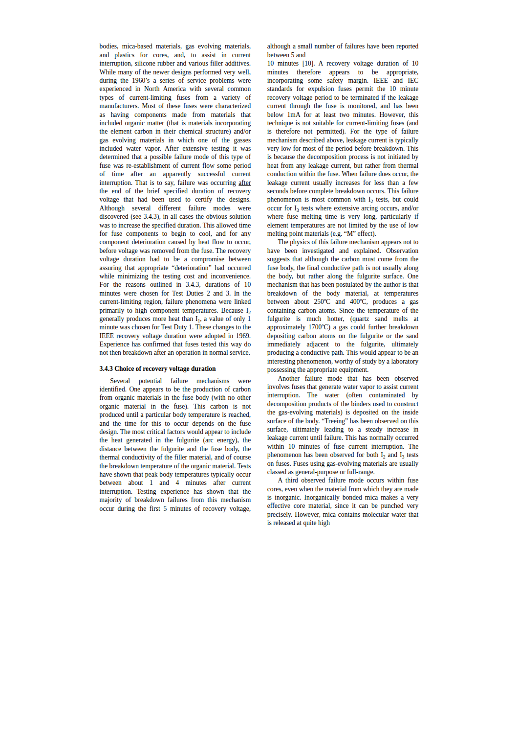bodies, mica-based materials, gas evolving materials, and plastics for cores, and, to assist in current interruption, silicone rubber and various filler additives. While many of the newer designs performed very well, during the 1960’s a series of service problems were experienced in North America with several common types of current-limiting fuses from a variety of manufacturers. Most of these fuses were characterized as having components made from materials that included organic matter (that is materials incorporating the element carbon in their chemical structure) and/or gas evolving materials in which one of the gasses included water vapor. After extensive testing it was determined that a possible failure mode of this type of fuse was re-establishment of current flow some period of time after an apparently successful current interruption. That is to say, failure was occurring after the end of the brief specified duration of recovery voltage that had been used to certify the designs. Although several different failure modes were discovered (see 3.4.3), in all cases the obvious solution was to increase the specified duration. This allowed time for fuse components to begin to cool, and for any component deterioration caused by heat flow to occur, before voltage was removed from the fuse. The recovery voltage duration had to be a compromise between assuring that appropriate “deterioration” had occurred while minimizing the testing cost and inconvenience. For the reasons outlined in 3.4.3, durations of 10 minutes were chosen for Test Duties 2 and 3. In the current-limiting region, failure phenomena were linked primarily to high component temperatures. Because I2 generally produces more heat than I1, a value of only 1 minute was chosen for Test Duty 1. These changes to the IEEE recovery voltage duration were adopted in 1969. Experience has confirmed that fuses tested this way do not then breakdown after an operation in normal service.
3.4.3 Choice of recovery voltage duration
Several potential failure mechanisms were identified. One appears to be the production of carbon from organic materials in the fuse body (with no other organic material in the fuse). This carbon is not produced until a particular body temperature is reached, and the time for this to occur depends on the fuse design. The most critical factors would appear to include the heat generated in the fulgurite (arc energy), the distance between the fulgurite and the fuse body, the thermal conductivity of the filler material, and of course the breakdown temperature of the organic material. Tests have shown that peak body temperatures typically occur between about 1 and 4 minutes after current interruption. Testing experience has shown that the majority of breakdown failures from this mechanism occur during the first 5 minutes of recovery voltage, although a small number of failures have been reported between 5 and
10 minutes [10]. A recovery voltage duration of 10 minutes therefore appears to be appropriate, incorporating some safety margin. IEEE and IEC standards for expulsion fuses permit the 10 minute recovery voltage period to be terminated if the leakage current through the fuse is monitored, and has been below 1mA for at least two minutes. However, this technique is not suitable for current-limiting fuses (and is therefore not permitted). For the type of failure mechanism described above, leakage current is typically very low for most of the period before breakdown. This is because the decomposition process is not initiated by heat from any leakage current, but rather from thermal conduction within the fuse. When failure does occur, the leakage current usually increases for less than a few seconds before complete breakdown occurs. This failure phenomenon is most common with I2 tests, but could occur for I3 tests where extensive arcing occurs, and/or where fuse melting time is very long, particularly if element temperatures are not limited by the use of low melting point materials (e.g. “M” effect).
The physics of this failure mechanism appears not to have been investigated and explained. Observation suggests that although the carbon must come from the fuse body, the final conductive path is not usually along the body, but rather along the fulgurite surface. One mechanism that has been postulated by the author is that breakdown of the body material, at temperatures between about 250ºC and 400ºC, produces a gas containing carbon atoms. Since the temperature of the fulgurite is much hotter, (quartz sand melts at approximately 1700ºC) a gas could further breakdown depositing carbon atoms on the fulgurite or the sand immediately adjacent to the fulgurite, ultimately producing a conductive path. This would appear to be an interesting phenomenon, worthy of study by a laboratory possessing the appropriate equipment.
Another failure mode that has been observed involves fuses that generate water vapor to assist current interruption. The water (often contaminated by decomposition products of the binders used to construct the gas-evolving materials) is deposited on the inside surface of the body. “Treeing” has been observed on this surface, ultimately leading to a steady increase in leakage current until failure. This has normally occurred within 10 minutes of fuse current interruption. The phenomenon has been observed for both I2 and I3 tests on fuses. Fuses using gas-evolving materials are usually classed as general-purpose or full-range.
A third observed failure mode occurs within fuse cores, even when the material from which they are made is inorganic. Inorganically bonded mica makes a very effective core material, since it can be punched very precisely. However, mica contains molecular water that is released at quite high